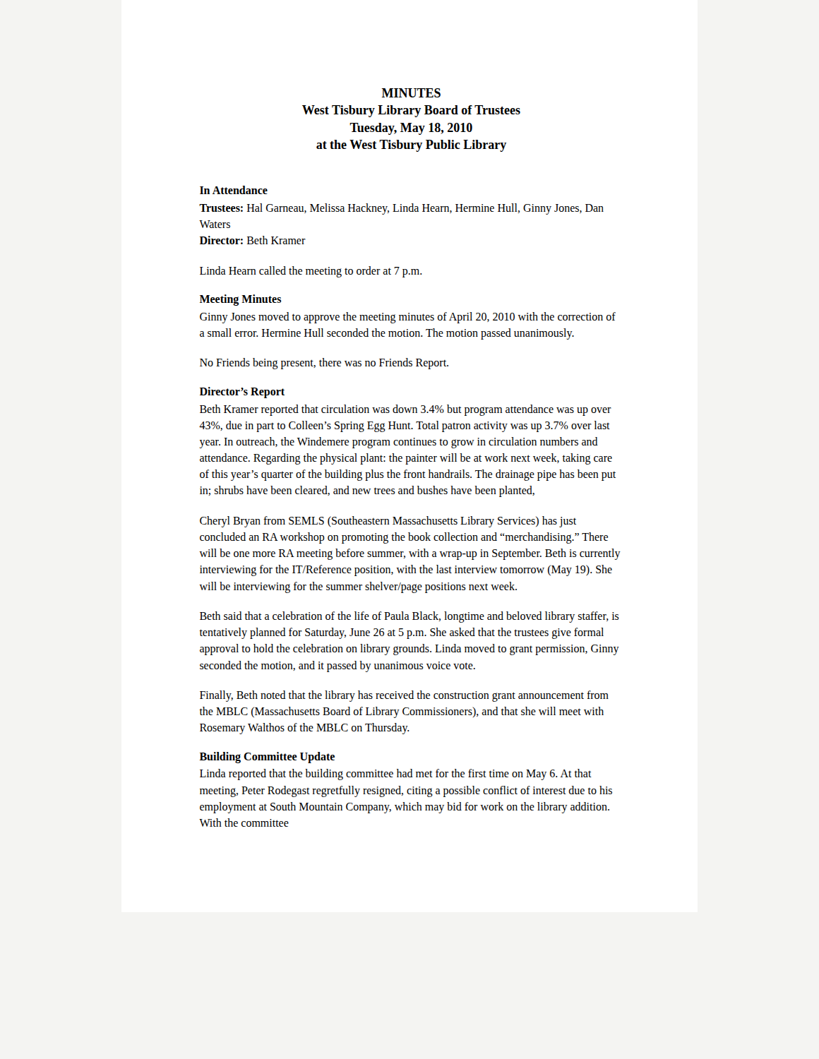MINUTES
West Tisbury Library Board of Trustees
Tuesday, May 18, 2010
at the West Tisbury Public Library
In Attendance
Trustees: Hal Garneau, Melissa Hackney, Linda Hearn, Hermine Hull, Ginny Jones, Dan Waters
Director: Beth Kramer
Linda Hearn called the meeting to order at 7 p.m.
Meeting Minutes
Ginny Jones moved to approve the meeting minutes of April 20, 2010 with the correction of a small error. Hermine Hull seconded the motion. The motion passed unanimously.
No Friends being present, there was no Friends Report.
Director’s Report
Beth Kramer reported that circulation was down 3.4% but program attendance was up over 43%, due in part to Colleen’s Spring Egg Hunt. Total patron activity was up 3.7% over last year. In outreach, the Windemere program continues to grow in circulation numbers and attendance. Regarding the physical plant: the painter will be at work next week, taking care of this year’s quarter of the building plus the front handrails. The drainage pipe has been put in; shrubs have been cleared, and new trees and bushes have been planted,
Cheryl Bryan from SEMLS (Southeastern Massachusetts Library Services) has just concluded an RA workshop on promoting the book collection and “merchandising.” There will be one more RA meeting before summer, with a wrap-up in September. Beth is currently interviewing for the IT/Reference position, with the last interview tomorrow (May 19). She will be interviewing for the summer shelver/page positions next week.
Beth said that a celebration of the life of Paula Black, longtime and beloved library staffer, is tentatively planned for Saturday, June 26 at 5 p.m. She asked that the trustees give formal approval to hold the celebration on library grounds. Linda moved to grant permission, Ginny seconded the motion, and it passed by unanimous voice vote.
Finally, Beth noted that the library has received the construction grant announcement from the MBLC (Massachusetts Board of Library Commissioners), and that she will meet with Rosemary Walthos of the MBLC on Thursday.
Building Committee Update
Linda reported that the building committee had met for the first time on May 6. At that meeting, Peter Rodegast regretfully resigned, citing a possible conflict of interest due to his employment at South Mountain Company, which may bid for work on the library addition. With the committee